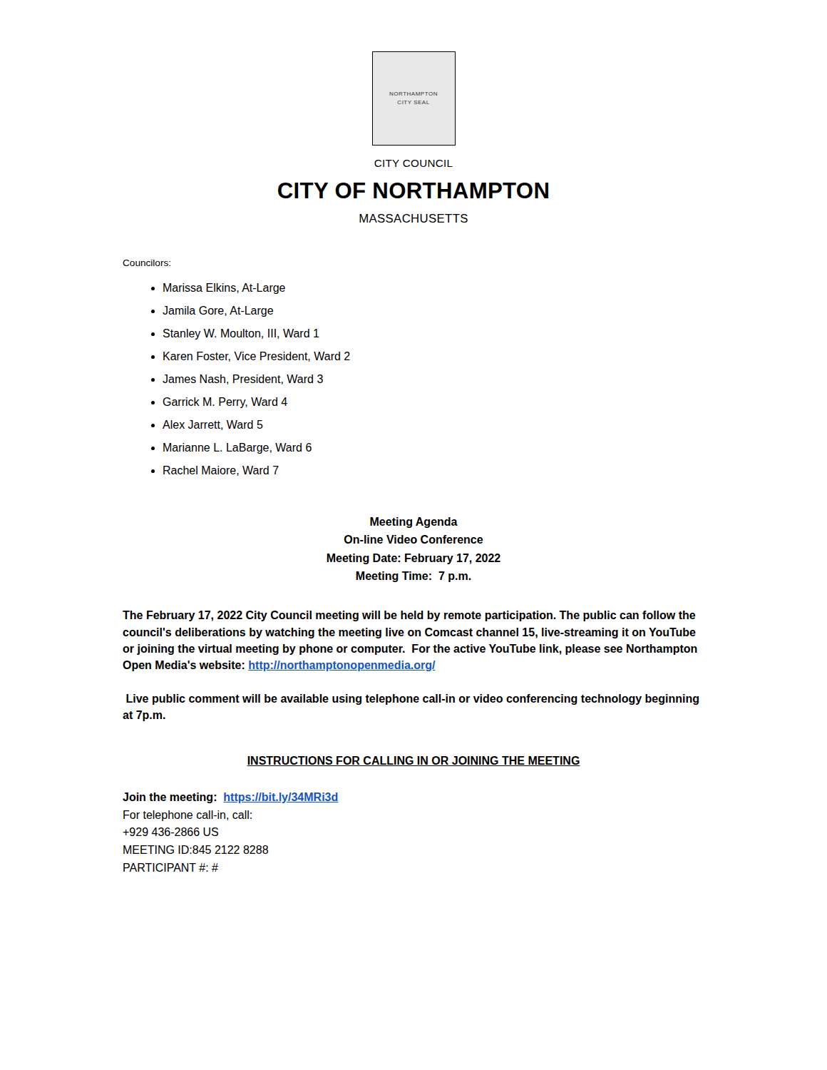NORTHAMPTON
CITY SEAL
CITY COUNCIL
CITY OF NORTHAMPTON
MASSACHUSETTS
Councilors:
Marissa Elkins, At-Large
Jamila Gore, At-Large
Stanley W. Moulton, III, Ward 1
Karen Foster, Vice President, Ward 2
James Nash, President, Ward 3
Garrick M. Perry, Ward 4
Alex Jarrett, Ward 5
Marianne L. LaBarge, Ward 6
Rachel Maiore, Ward 7
Meeting Agenda
On-line Video Conference
Meeting Date: February 17, 2022
Meeting Time: 7 p.m.
The February 17, 2022 City Council meeting will be held by remote participation. The public can follow the council's deliberations by watching the meeting live on Comcast channel 15, live-streaming it on YouTube or joining the virtual meeting by phone or computer. For the active YouTube link, please see Northampton Open Media's website: http://northamptonopenmedia.org/
Live public comment will be available using telephone call-in or video conferencing technology beginning at 7p.m.
INSTRUCTIONS FOR CALLING IN OR JOINING THE MEETING
Join the meeting: https://bit.ly/34MRi3d
For telephone call-in, call:
+929 436-2866 US
MEETING ID:845 2122 8288
PARTICIPANT #: #